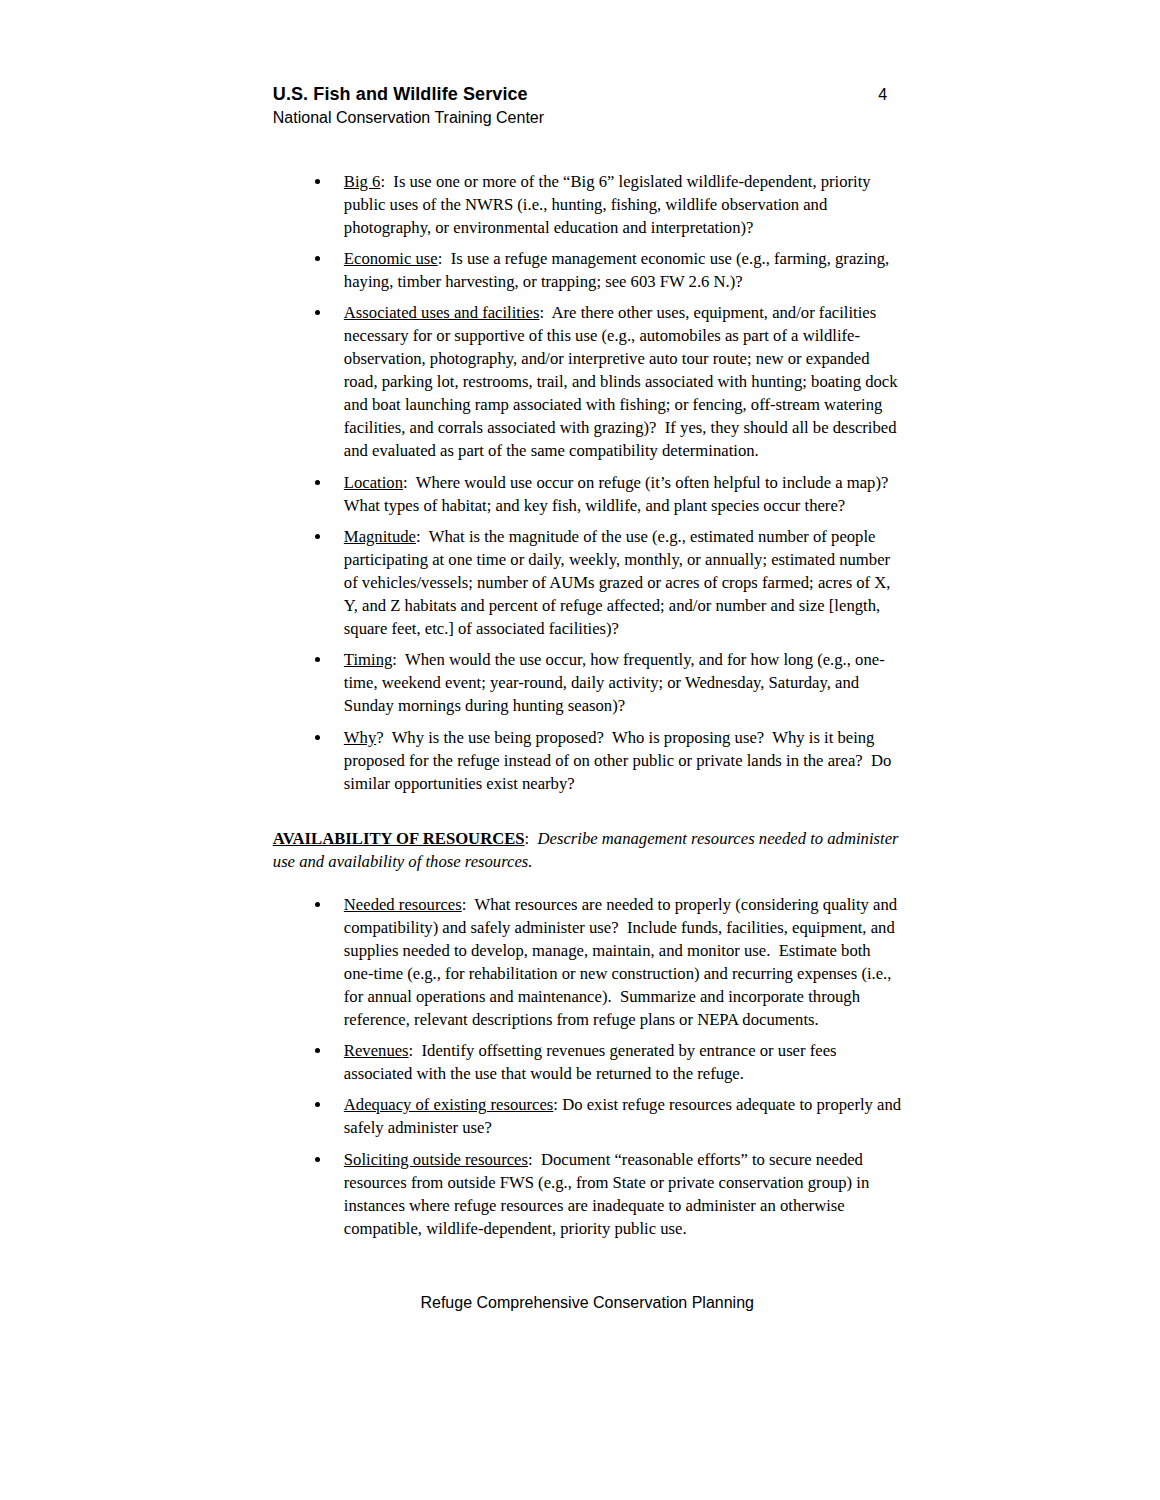U.S. Fish and Wildlife Service
4
National Conservation Training Center
Big 6: Is use one or more of the “Big 6” legislated wildlife-dependent, priority public uses of the NWRS (i.e., hunting, fishing, wildlife observation and photography, or environmental education and interpretation)?
Economic use: Is use a refuge management economic use (e.g., farming, grazing, haying, timber harvesting, or trapping; see 603 FW 2.6 N.)?
Associated uses and facilities: Are there other uses, equipment, and/or facilities necessary for or supportive of this use (e.g., automobiles as part of a wildlife-observation, photography, and/or interpretive auto tour route; new or expanded road, parking lot, restrooms, trail, and blinds associated with hunting; boating dock and boat launching ramp associated with fishing; or fencing, off-stream watering facilities, and corrals associated with grazing)? If yes, they should all be described and evaluated as part of the same compatibility determination.
Location: Where would use occur on refuge (it’s often helpful to include a map)? What types of habitat; and key fish, wildlife, and plant species occur there?
Magnitude: What is the magnitude of the use (e.g., estimated number of people participating at one time or daily, weekly, monthly, or annually; estimated number of vehicles/vessels; number of AUMs grazed or acres of crops farmed; acres of X, Y, and Z habitats and percent of refuge affected; and/or number and size [length, square feet, etc.] of associated facilities)?
Timing: When would the use occur, how frequently, and for how long (e.g., one-time, weekend event; year-round, daily activity; or Wednesday, Saturday, and Sunday mornings during hunting season)?
Why? Why is the use being proposed? Who is proposing use? Why is it being proposed for the refuge instead of on other public or private lands in the area? Do similar opportunities exist nearby?
AVAILABILITY OF RESOURCES: Describe management resources needed to administer use and availability of those resources.
Needed resources: What resources are needed to properly (considering quality and compatibility) and safely administer use? Include funds, facilities, equipment, and supplies needed to develop, manage, maintain, and monitor use. Estimate both one-time (e.g., for rehabilitation or new construction) and recurring expenses (i.e., for annual operations and maintenance). Summarize and incorporate through reference, relevant descriptions from refuge plans or NEPA documents.
Revenues: Identify offsetting revenues generated by entrance or user fees associated with the use that would be returned to the refuge.
Adequacy of existing resources: Do exist refuge resources adequate to properly and safely administer use?
Soliciting outside resources: Document “reasonable efforts” to secure needed resources from outside FWS (e.g., from State or private conservation group) in instances where refuge resources are inadequate to administer an otherwise compatible, wildlife-dependent, priority public use.
Refuge Comprehensive Conservation Planning